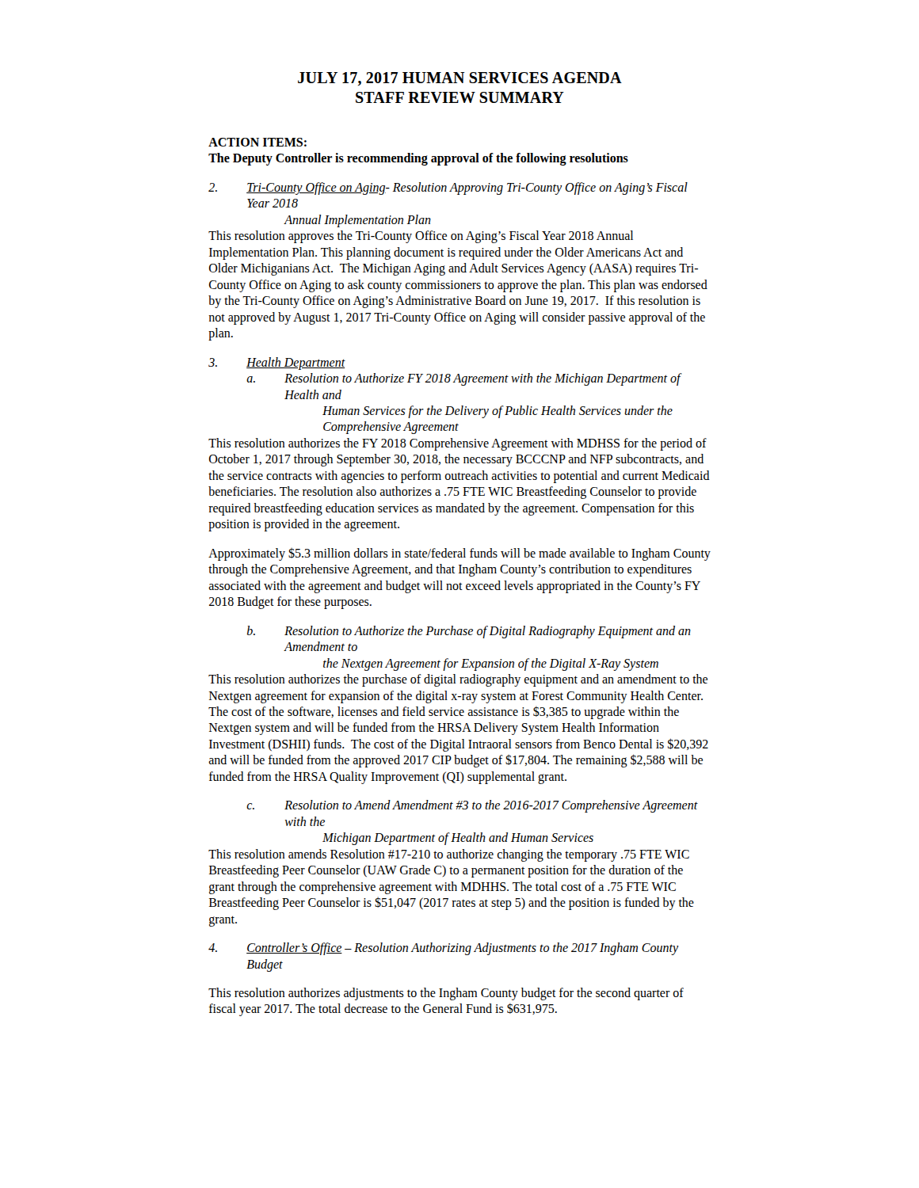JULY 17, 2017 HUMAN SERVICES AGENDA
STAFF REVIEW SUMMARY
ACTION ITEMS:
The Deputy Controller is recommending approval of the following resolutions
2.
Tri-County Office on Aging- Resolution Approving Tri-County Office on Aging’s Fiscal Year 2018
Annual Implementation Plan
This resolution approves the Tri-County Office on Aging’s Fiscal Year 2018 Annual Implementation Plan. This planning document is required under the Older Americans Act and Older Michiganians Act. The Michigan Aging and Adult Services Agency (AASA) requires Tri-County Office on Aging to ask county commissioners to approve the plan. This plan was endorsed by the Tri-County Office on Aging’s Administrative Board on June 19, 2017. If this resolution is not approved by August 1, 2017 Tri-County Office on Aging will consider passive approval of the plan.
3.
Health Department
a.
Resolution to Authorize FY 2018 Agreement with the Michigan Department of Health and
Human Services for the Delivery of Public Health Services under the Comprehensive Agreement
This resolution authorizes the FY 2018 Comprehensive Agreement with MDHSS for the period of October 1, 2017 through September 30, 2018, the necessary BCCCNP and NFP subcontracts, and the service contracts with agencies to perform outreach activities to potential and current Medicaid beneficiaries. The resolution also authorizes a .75 FTE WIC Breastfeeding Counselor to provide required breastfeeding education services as mandated by the agreement. Compensation for this position is provided in the agreement.
Approximately $5.3 million dollars in state/federal funds will be made available to Ingham County through the Comprehensive Agreement, and that Ingham County’s contribution to expenditures associated with the agreement and budget will not exceed levels appropriated in the County’s FY 2018 Budget for these purposes.
b.
Resolution to Authorize the Purchase of Digital Radiography Equipment and an Amendment to
the Nextgen Agreement for Expansion of the Digital X-Ray System
This resolution authorizes the purchase of digital radiography equipment and an amendment to the Nextgen agreement for expansion of the digital x-ray system at Forest Community Health Center. The cost of the software, licenses and field service assistance is $3,385 to upgrade within the Nextgen system and will be funded from the HRSA Delivery System Health Information Investment (DSHII) funds. The cost of the Digital Intraoral sensors from Benco Dental is $20,392 and will be funded from the approved 2017 CIP budget of $17,804. The remaining $2,588 will be funded from the HRSA Quality Improvement (QI) supplemental grant.
c.
Resolution to Amend Amendment #3 to the 2016-2017 Comprehensive Agreement with the
Michigan Department of Health and Human Services
This resolution amends Resolution #17-210 to authorize changing the temporary .75 FTE WIC Breastfeeding Peer Counselor (UAW Grade C) to a permanent position for the duration of the grant through the comprehensive agreement with MDHHS. The total cost of a .75 FTE WIC Breastfeeding Peer Counselor is $51,047 (2017 rates at step 5) and the position is funded by the grant.
4.
Controller’s Office – Resolution Authorizing Adjustments to the 2017 Ingham County Budget
This resolution authorizes adjustments to the Ingham County budget for the second quarter of fiscal year 2017. The total decrease to the General Fund is $631,975.